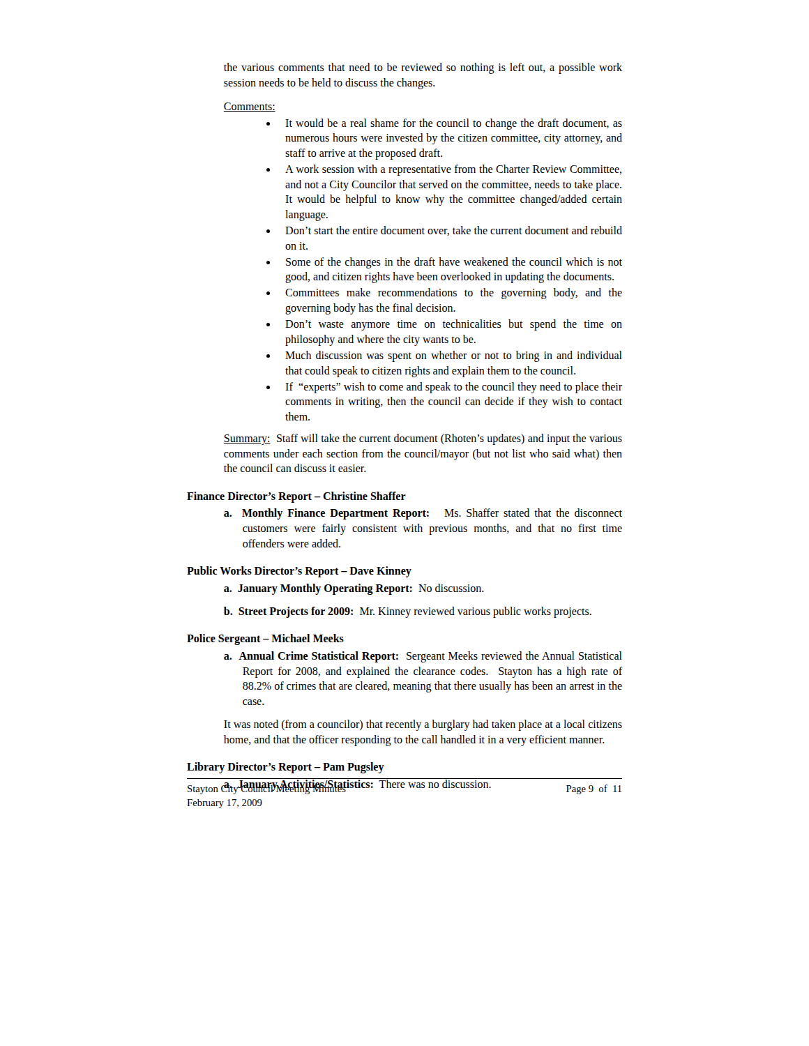the various comments that need to be reviewed so nothing is left out, a possible work session needs to be held to discuss the changes.
Comments:
It would be a real shame for the council to change the draft document, as numerous hours were invested by the citizen committee, city attorney, and staff to arrive at the proposed draft.
A work session with a representative from the Charter Review Committee, and not a City Councilor that served on the committee, needs to take place. It would be helpful to know why the committee changed/added certain language.
Don’t start the entire document over, take the current document and rebuild on it.
Some of the changes in the draft have weakened the council which is not good, and citizen rights have been overlooked in updating the documents.
Committees make recommendations to the governing body, and the governing body has the final decision.
Don’t waste anymore time on technicalities but spend the time on philosophy and where the city wants to be.
Much discussion was spent on whether or not to bring in and individual that could speak to citizen rights and explain them to the council.
If “experts” wish to come and speak to the council they need to place their comments in writing, then the council can decide if they wish to contact them.
Summary: Staff will take the current document (Rhoten’s updates) and input the various comments under each section from the council/mayor (but not list who said what) then the council can discuss it easier.
Finance Director’s Report – Christine Shaffer
a. Monthly Finance Department Report: Ms. Shaffer stated that the disconnect customers were fairly consistent with previous months, and that no first time offenders were added.
Public Works Director’s Report – Dave Kinney
a. January Monthly Operating Report: No discussion.
b. Street Projects for 2009: Mr. Kinney reviewed various public works projects.
Police Sergeant – Michael Meeks
a. Annual Crime Statistical Report: Sergeant Meeks reviewed the Annual Statistical Report for 2008, and explained the clearance codes. Stayton has a high rate of 88.2% of crimes that are cleared, meaning that there usually has been an arrest in the case.
It was noted (from a councilor) that recently a burglary had taken place at a local citizens home, and that the officer responding to the call handled it in a very efficient manner.
Library Director’s Report – Pam Pugsley
a. January Activities/Statistics: There was no discussion.
Stayton City Council Meeting Minutes
February 17, 2009
Page 9 of 11